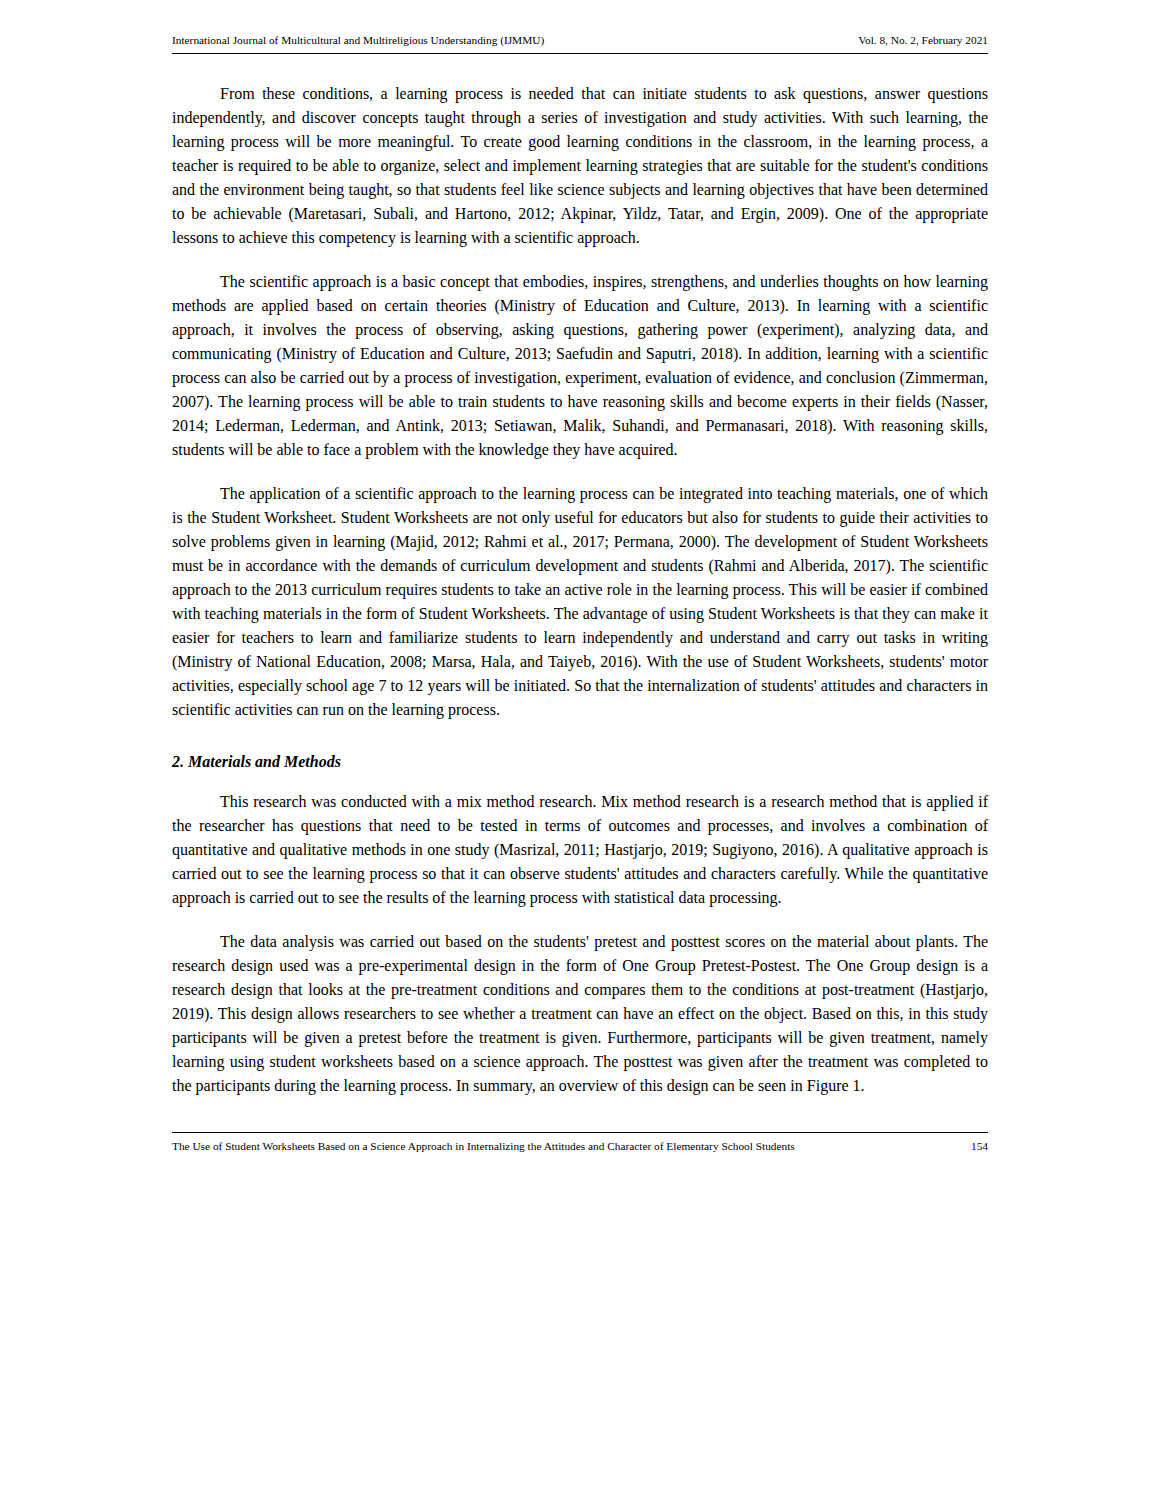International Journal of Multicultural and Multireligious Understanding (IJMMU)
Vol. 8, No. 2, February 2021
From these conditions, a learning process is needed that can initiate students to ask questions, answer questions independently, and discover concepts taught through a series of investigation and study activities. With such learning, the learning process will be more meaningful. To create good learning conditions in the classroom, in the learning process, a teacher is required to be able to organize, select and implement learning strategies that are suitable for the student's conditions and the environment being taught, so that students feel like science subjects and learning objectives that have been determined to be achievable (Maretasari, Subali, and Hartono, 2012; Akpinar, Yildz, Tatar, and Ergin, 2009). One of the appropriate lessons to achieve this competency is learning with a scientific approach.
The scientific approach is a basic concept that embodies, inspires, strengthens, and underlies thoughts on how learning methods are applied based on certain theories (Ministry of Education and Culture, 2013). In learning with a scientific approach, it involves the process of observing, asking questions, gathering power (experiment), analyzing data, and communicating (Ministry of Education and Culture, 2013; Saefudin and Saputri, 2018). In addition, learning with a scientific process can also be carried out by a process of investigation, experiment, evaluation of evidence, and conclusion (Zimmerman, 2007). The learning process will be able to train students to have reasoning skills and become experts in their fields (Nasser, 2014; Lederman, Lederman, and Antink, 2013; Setiawan, Malik, Suhandi, and Permanasari, 2018). With reasoning skills, students will be able to face a problem with the knowledge they have acquired.
The application of a scientific approach to the learning process can be integrated into teaching materials, one of which is the Student Worksheet. Student Worksheets are not only useful for educators but also for students to guide their activities to solve problems given in learning (Majid, 2012; Rahmi et al., 2017; Permana, 2000). The development of Student Worksheets must be in accordance with the demands of curriculum development and students (Rahmi and Alberida, 2017). The scientific approach to the 2013 curriculum requires students to take an active role in the learning process. This will be easier if combined with teaching materials in the form of Student Worksheets. The advantage of using Student Worksheets is that they can make it easier for teachers to learn and familiarize students to learn independently and understand and carry out tasks in writing (Ministry of National Education, 2008; Marsa, Hala, and Taiyeb, 2016). With the use of Student Worksheets, students' motor activities, especially school age 7 to 12 years will be initiated. So that the internalization of students' attitudes and characters in scientific activities can run on the learning process.
2. Materials and Methods
This research was conducted with a mix method research. Mix method research is a research method that is applied if the researcher has questions that need to be tested in terms of outcomes and processes, and involves a combination of quantitative and qualitative methods in one study (Masrizal, 2011; Hastjarjo, 2019; Sugiyono, 2016). A qualitative approach is carried out to see the learning process so that it can observe students' attitudes and characters carefully. While the quantitative approach is carried out to see the results of the learning process with statistical data processing.
The data analysis was carried out based on the students' pretest and posttest scores on the material about plants. The research design used was a pre-experimental design in the form of One Group Pretest-Postest. The One Group design is a research design that looks at the pre-treatment conditions and compares them to the conditions at post-treatment (Hastjarjo, 2019). This design allows researchers to see whether a treatment can have an effect on the object. Based on this, in this study participants will be given a pretest before the treatment is given. Furthermore, participants will be given treatment, namely learning using student worksheets based on a science approach. The posttest was given after the treatment was completed to the participants during the learning process. In summary, an overview of this design can be seen in Figure 1.
The Use of Student Worksheets Based on a Science Approach in Internalizing the Attitudes and Character of Elementary School Students
154